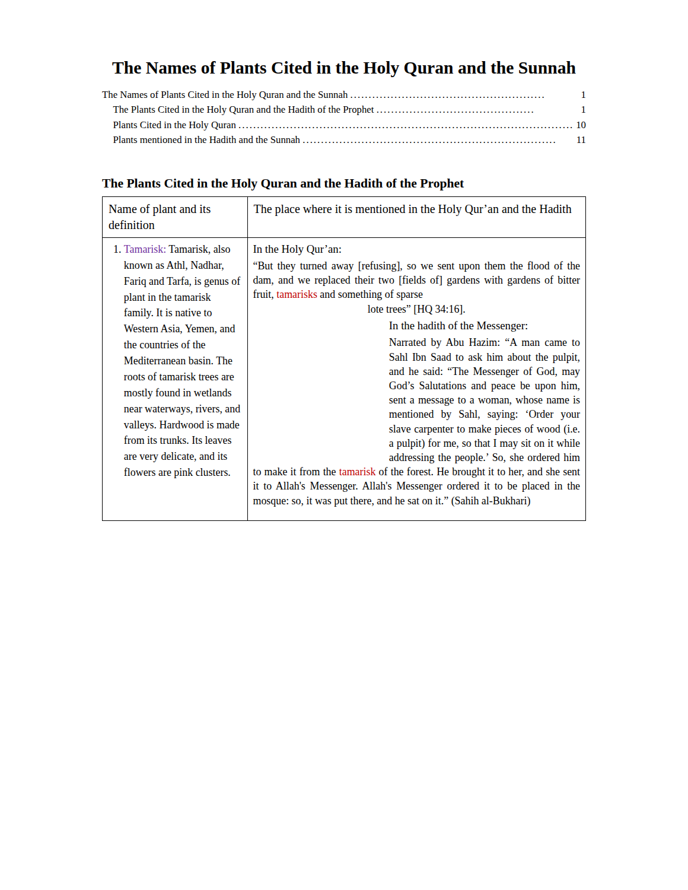The Names of Plants Cited in the Holy Quran and the Sunnah
The Names of Plants Cited in the Holy Quran and the Sunnah ..................................................... 1
The Plants Cited in the Holy Quran and the Hadith of the Prophet ........................................... 1
Plants Cited in the Holy Quran ............................................................................................. 10
Plants mentioned in the Hadith and the Sunnah ..................................................................... 11
The Plants Cited in the Holy Quran and the Hadith of the Prophet
| Name of plant and its definition | The place where it is mentioned in the Holy Qur’an and the Hadith |
| --- | --- |
| Tamarisk: Tamarisk, also known as Athl, Nadhar, Fariq and Tarfa, is genus of plant in the tamarisk family. It is native to Western Asia, Yemen, and the countries of the Mediterranean basin. The roots of tamarisk trees are mostly found in wetlands near waterways, rivers, and valleys. Hardwood is made from its trunks. Its leaves are very delicate, and its flowers are pink clusters. | In the Holy Qur’an: “But they turned away [refusing], so we sent upon them the flood of the dam, and we replaced their two [fields of] gardens with gardens of bitter fruit, tamarisks and something of sparse lote trees” [HQ 34:16]. In the hadith of the Messenger: Narrated by Abu Hazim: “A man came to Sahl Ibn Saad to ask him about the pulpit, and he said: “The Messenger of God, may God’s Salutations and peace be upon him, sent a message to a woman, whose name is mentioned by Sahl, saying: ‘Order your slave carpenter to make pieces of wood (i.e. a pulpit) for me, so that I may sit on it while addressing the people.’ So, she ordered him to make it from the tamarisk of the forest. He brought it to her, and she sent it to Allah's Messenger. Allah's Messenger ordered it to be placed in the mosque: so, it was put there, and he sat on it.” (Sahih al-Bukhari) |